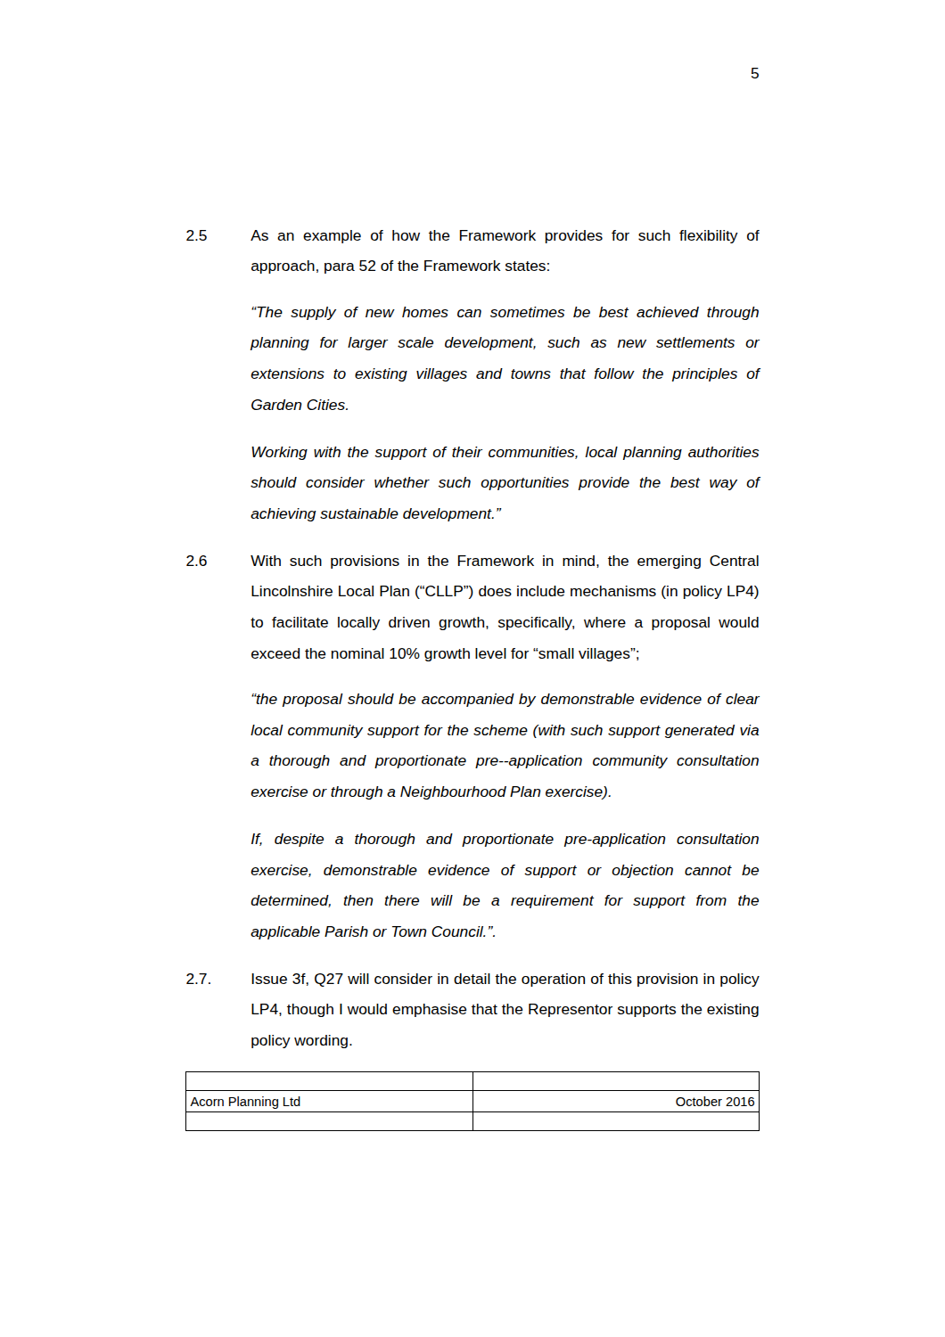5
2.5
As an example of how the Framework provides for such flexibility of approach, para 52 of the Framework states:
“The supply of new homes can sometimes be best achieved through planning for larger scale development, such as new settlements or extensions to existing villages and towns that follow the principles of Garden Cities.
Working with the support of their communities, local planning authorities should consider whether such opportunities provide the best way of achieving sustainable development.”
2.6
With such provisions in the Framework in mind, the emerging Central Lincolnshire Local Plan (“CLLP”) does include mechanisms (in policy LP4) to facilitate locally driven growth, specifically, where a proposal would exceed the nominal 10% growth level for “small villages”;
“the proposal should be accompanied by demonstrable evidence of clear local community support for the scheme (with such support generated via a thorough and proportionate pre--application community consultation exercise or through a Neighbourhood Plan exercise).
If, despite a thorough and proportionate pre-application consultation exercise, demonstrable evidence of support or objection cannot be determined, then there will be a requirement for support from the applicable Parish or Town Council.”.
2.7.
Issue 3f, Q27 will consider in detail the operation of this provision in policy LP4, though I would emphasise that the Representor supports the existing policy wording.
| Acorn Planning Ltd | October 2016 |